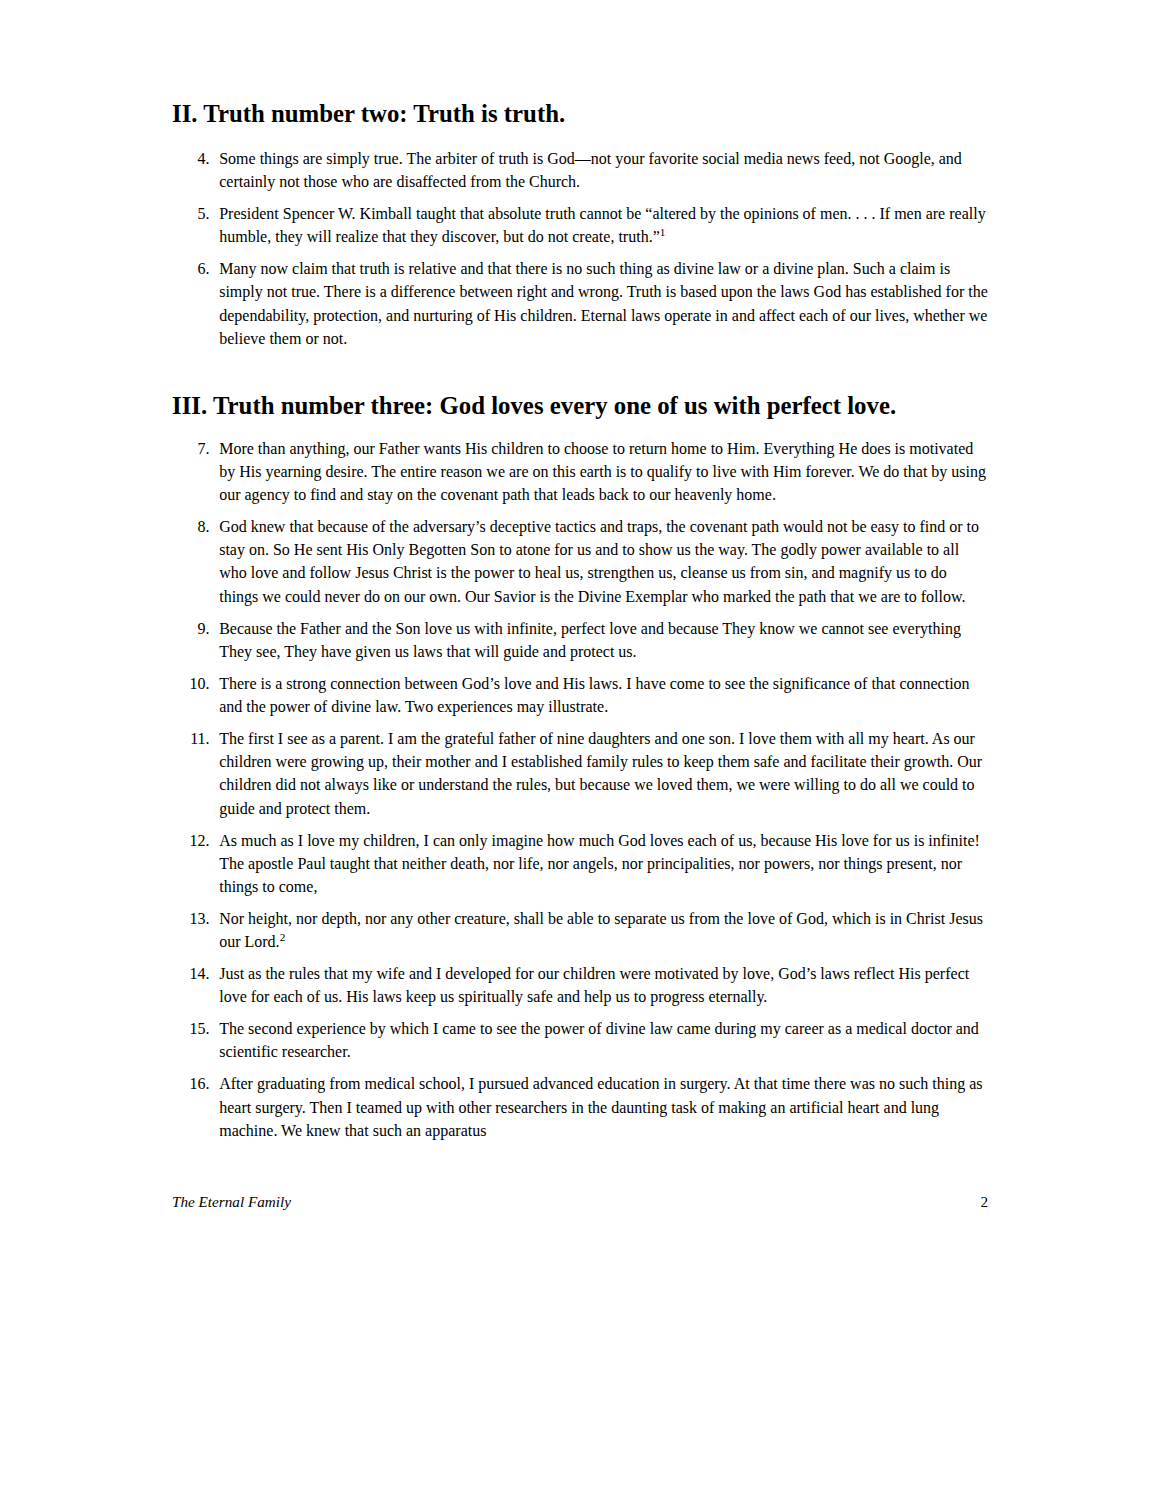II. Truth number two: Truth is truth.
Some things are simply true. The arbiter of truth is God—not your favorite social media news feed, not Google, and certainly not those who are disaffected from the Church.
President Spencer W. Kimball taught that absolute truth cannot be “altered by the opinions of men. . . . If men are really humble, they will realize that they discover, but do not create, truth.”1
Many now claim that truth is relative and that there is no such thing as divine law or a divine plan. Such a claim is simply not true. There is a difference between right and wrong. Truth is based upon the laws God has established for the dependability, protection, and nurturing of His children. Eternal laws operate in and affect each of our lives, whether we believe them or not.
III. Truth number three: God loves every one of us with perfect love.
More than anything, our Father wants His children to choose to return home to Him. Everything He does is motivated by His yearning desire. The entire reason we are on this earth is to qualify to live with Him forever. We do that by using our agency to find and stay on the covenant path that leads back to our heavenly home.
God knew that because of the adversary’s deceptive tactics and traps, the covenant path would not be easy to find or to stay on. So He sent His Only Begotten Son to atone for us and to show us the way. The godly power available to all who love and follow Jesus Christ is the power to heal us, strengthen us, cleanse us from sin, and magnify us to do things we could never do on our own. Our Savior is the Divine Exemplar who marked the path that we are to follow.
Because the Father and the Son love us with infinite, perfect love and because They know we cannot see everything They see, They have given us laws that will guide and protect us.
There is a strong connection between God’s love and His laws. I have come to see the significance of that connection and the power of divine law. Two experiences may illustrate.
The first I see as a parent. I am the grateful father of nine daughters and one son. I love them with all my heart. As our children were growing up, their mother and I established family rules to keep them safe and facilitate their growth. Our children did not always like or understand the rules, but because we loved them, we were willing to do all we could to guide and protect them.
As much as I love my children, I can only imagine how much God loves each of us, because His love for us is infinite! The apostle Paul taught that neither death, nor life, nor angels, nor principalities, nor powers, nor things present, nor things to come,
Nor height, nor depth, nor any other creature, shall be able to separate us from the love of God, which is in Christ Jesus our Lord.2
Just as the rules that my wife and I developed for our children were motivated by love, God’s laws reflect His perfect love for each of us. His laws keep us spiritually safe and help us to pro­gress eternally.
The second experience by which I came to see the power of divine law came during my career as a medical doctor and scientific researcher.
After graduating from medical school, I pursued advanced education in surgery. At that time there was no such thing as heart surgery. Then I teamed up with other researchers in the daunting task of making an artificial heart and lung machine. We knew that such an apparatus
The Eternal Family 2